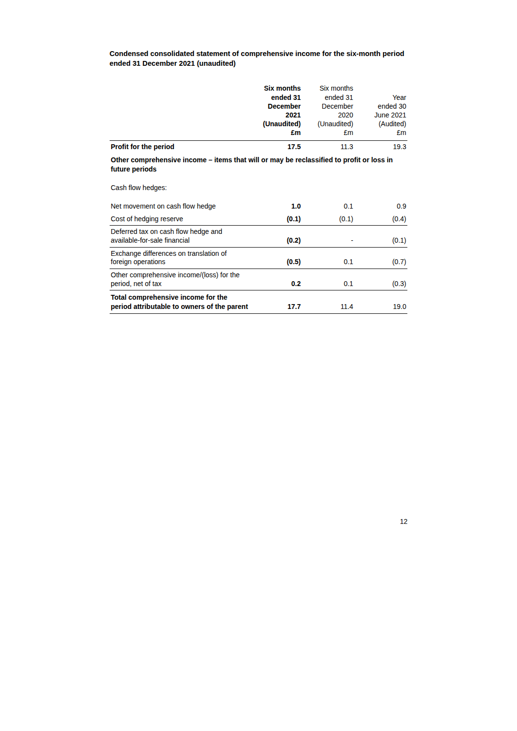Condensed consolidated statement of comprehensive income for the six-month period ended 31 December 2021 (unaudited)
| | Six months ended 31 December 2021 (Unaudited) £m | Six months ended 31 December 2020 (Unaudited) £m | Year ended 30 June 2021 (Audited) £m |
| --- | --- | --- | --- |
| Profit for the period | 17.5 | 11.3 | 19.3 |
| Other comprehensive income – items that will or may be reclassified to profit or loss in future periods |
| Cash flow hedges: | | | |
| Net movement on cash flow hedge | 1.0 | 0.1 | 0.9 |
| Cost of hedging reserve | (0.1) | (0.1) | (0.4) |
| Deferred tax on cash flow hedge and available-for-sale financial | (0.2) | - | (0.1) |
| Exchange differences on translation of foreign operations | (0.5) | 0.1 | (0.7) |
| Other comprehensive income/(loss) for the period, net of tax | 0.2 | 0.1 | (0.3) |
| Total comprehensive income for the period attributable to owners of the parent | 17.7 | 11.4 | 19.0 |
12